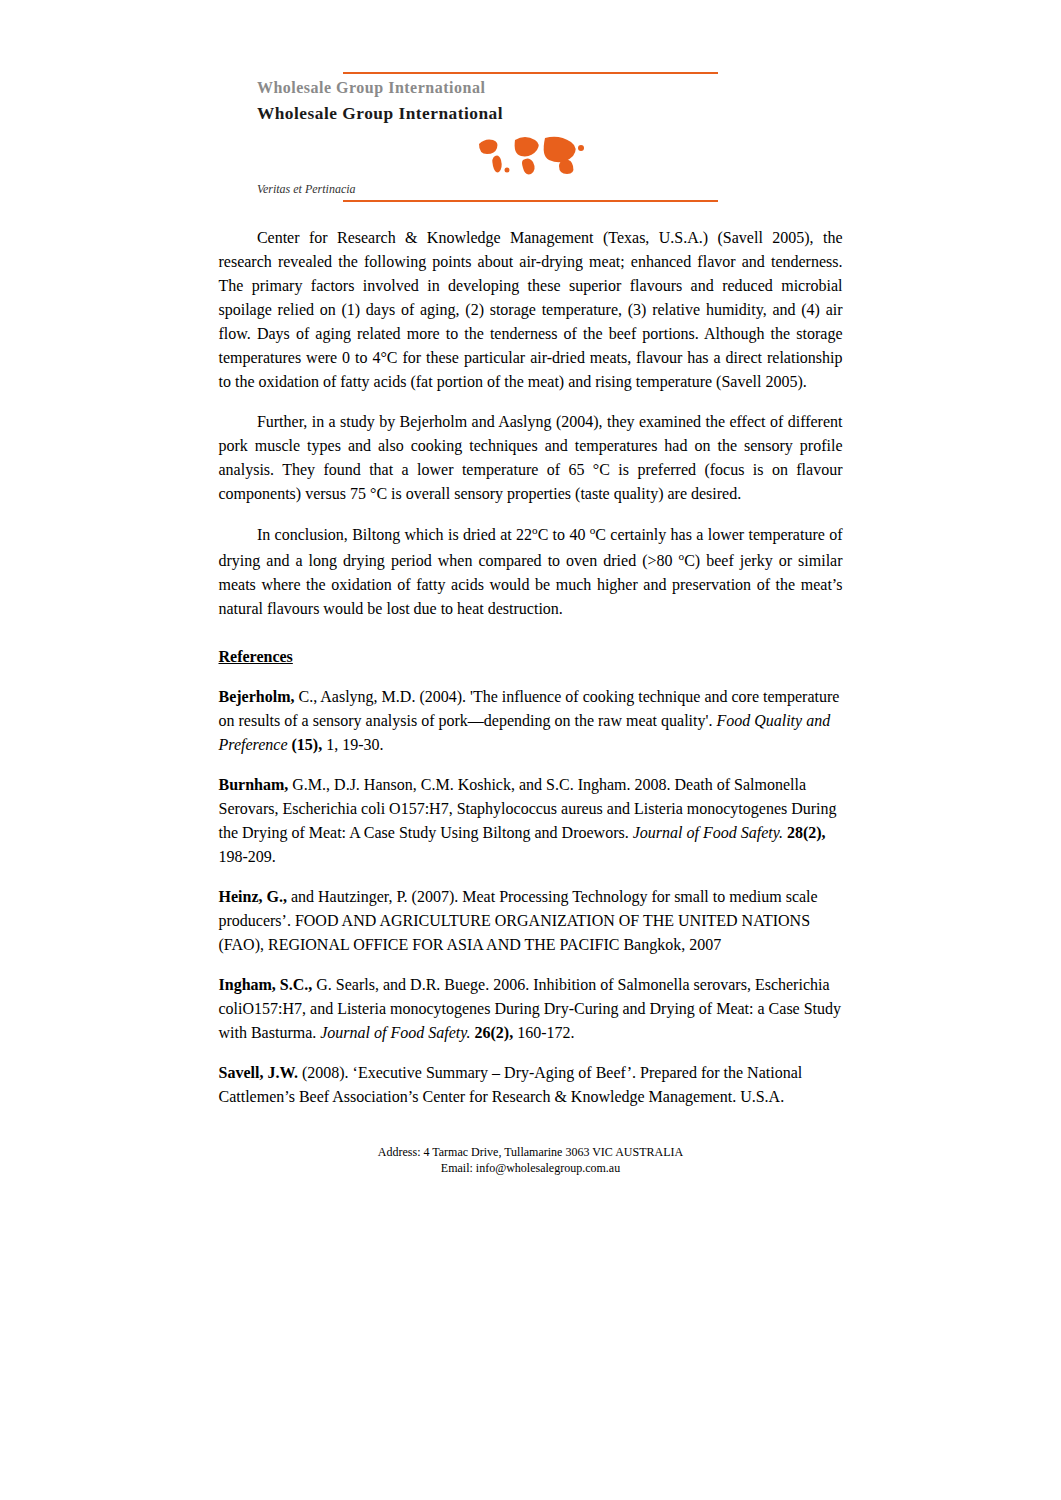Wholesale Group International
Wholesale Group International
Veritas et Pertinacia
Center for Research & Knowledge Management (Texas, U.S.A.) (Savell 2005), the research revealed the following points about air-drying meat; enhanced flavor and tenderness. The primary factors involved in developing these superior flavours and reduced microbial spoilage relied on (1) days of aging, (2) storage temperature, (3) relative humidity, and (4) air flow. Days of aging related more to the tenderness of the beef portions. Although the storage temperatures were 0 to 4°C for these particular air-dried meats, flavour has a direct relationship to the oxidation of fatty acids (fat portion of the meat) and rising temperature (Savell 2005).
Further, in a study by Bejerholm and Aaslyng (2004), they examined the effect of different pork muscle types and also cooking techniques and temperatures had on the sensory profile analysis. They found that a lower temperature of 65 °C is preferred (focus is on flavour components) versus 75 °C is overall sensory properties (taste quality) are desired.
In conclusion, Biltong which is dried at 22oC to 40 oC certainly has a lower temperature of drying and a long drying period when compared to oven dried (>80 oC) beef jerky or similar meats where the oxidation of fatty acids would be much higher and preservation of the meat’s natural flavours would be lost due to heat destruction.
References
Bejerholm, C., Aaslyng, M.D. (2004). 'The influence of cooking technique and core temperature on results of a sensory analysis of pork—depending on the raw meat quality'. Food Quality and Preference (15), 1, 19-30.
Burnham, G.M., D.J. Hanson, C.M. Koshick, and S.C. Ingham. 2008. Death of Salmonella Serovars, Escherichia coli O157:H7, Staphylococcus aureus and Listeria monocytogenes During the Drying of Meat: A Case Study Using Biltong and Droewors. Journal of Food Safety. 28(2), 198-209.
Heinz, G., and Hautzinger, P. (2007). Meat Processing Technology for small to medium scale producers’. FOOD AND AGRICULTURE ORGANIZATION OF THE UNITED NATIONS (FAO), REGIONAL OFFICE FOR ASIA AND THE PACIFIC Bangkok, 2007
Ingham, S.C., G. Searls, and D.R. Buege. 2006. Inhibition of Salmonella serovars, Escherichia coliO157:H7, and Listeria monocytogenes During Dry-Curing and Drying of Meat: a Case Study with Basturma. Journal of Food Safety. 26(2), 160-172.
Savell, J.W. (2008). ‘Executive Summary – Dry-Aging of Beef’. Prepared for the National Cattlemen’s Beef Association’s Center for Research & Knowledge Management. U.S.A.
Address: 4 Tarmac Drive, Tullamarine 3063 VIC AUSTRALIA
Email: info@wholesalegroup.com.au